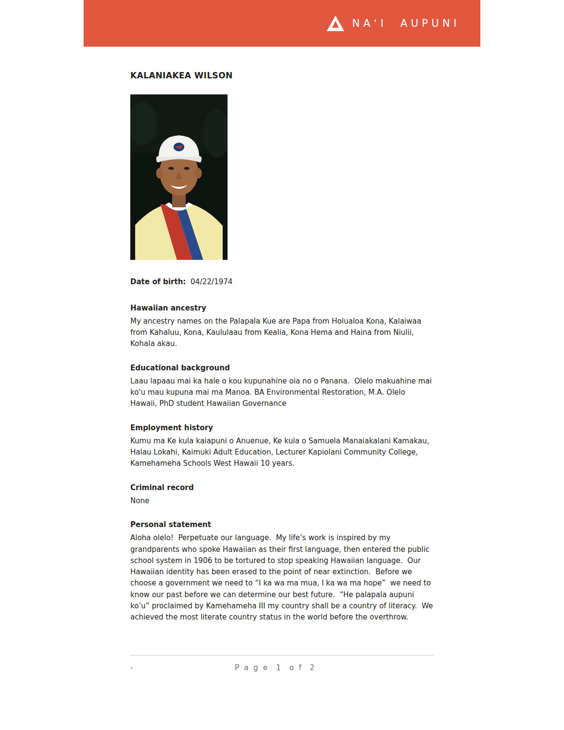NAʻI AUPUNI
KALANIAKEA WILSON
Date of birth: 04/22/1974
Hawaiian ancestry
My ancestry names on the Palapala Kue are Papa from Holualoa Kona, Kalaiwaa from Kahaluu, Kona, Kaululaau from Kealia, Kona Hema and Haina from Niulii, Kohala akau.
Educational background
Laau lapaau mai ka hale o kou kupunahine oia no o Panana. Olelo makuahine mai ko'u mau kupuna mai ma Manoa. BA Environmental Restoration, M.A. Olelo Hawaii, PhD student Hawaiian Governance
Employment history
Kumu ma Ke kula kaiapuni o Anuenue, Ke kula o Samuela Manaiakalani Kamakau, Halau Lokahi, Kaimuki Adult Education, Lecturer Kapiolani Community College, Kamehameha Schools West Hawaii 10 years.
Criminal record
None
Personal statement
Aloha olelo! Perpetuate our language. My life’s work is inspired by my grandparents who spoke Hawaiian as their first language, then entered the public school system in 1906 to be tortured to stop speaking Hawaiian language. Our Hawaiian identity has been erased to the point of near extinction. Before we choose a government we need to “I ka wa ma mua, I ka wa ma hope” we need to know our past before we can determine our best future. “He palapala aupuni ko’u” proclaimed by Kamehameha III my country shall be a country of literacy. We achieved the most literate country status in the world before the overthrow.
- P a g e 1 o f 2